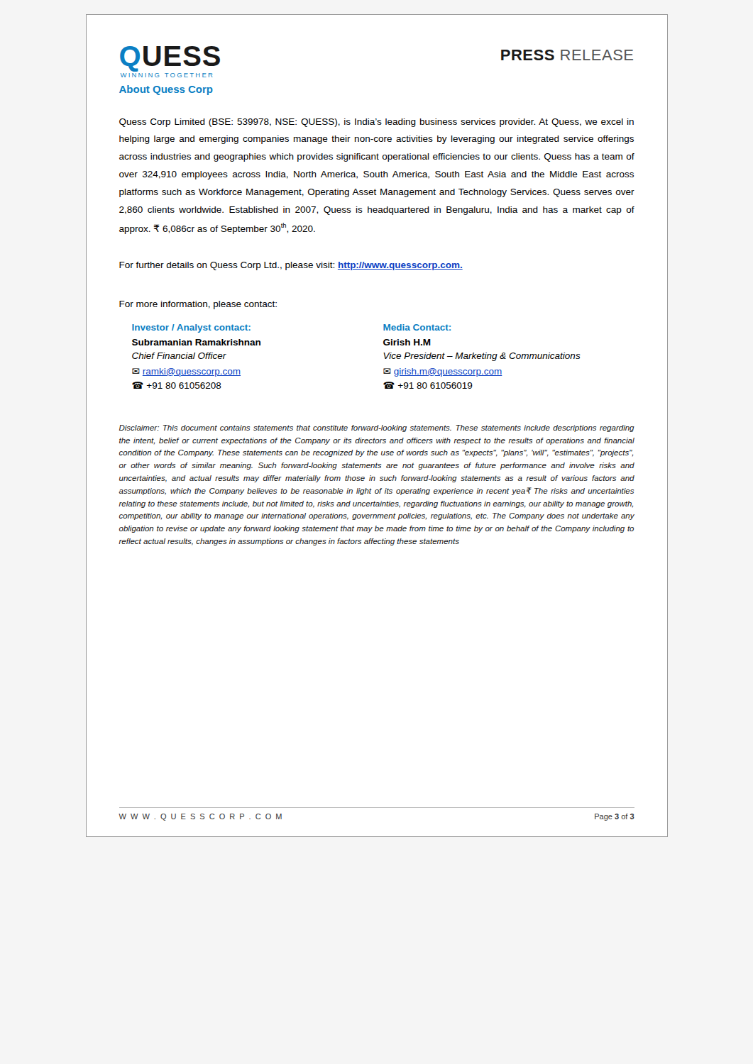QUESS
WINNING TOGETHER
PRESS RELEASE
About Quess Corp
Quess Corp Limited (BSE: 539978, NSE: QUESS), is India’s leading business services provider. At Quess, we excel in helping large and emerging companies manage their non-core activities by leveraging our integrated service offerings across industries and geographies which provides significant operational efficiencies to our clients. Quess has a team of over 324,910 employees across India, North America, South America, South East Asia and the Middle East across platforms such as Workforce Management, Operating Asset Management and Technology Services. Quess serves over 2,860 clients worldwide. Established in 2007, Quess is headquartered in Bengaluru, India and has a market cap of approx. ₹ 6,086cr as of September 30th, 2020.
For further details on Quess Corp Ltd., please visit: http://www.quesscorp.com.
For more information, please contact:
Investor / Analyst contact:
Subramanian Ramakrishnan
Chief Financial Officer
✉ramki@quesscorp.com
☎+91 80 61056208
Media Contact:
Girish H.M
Vice President – Marketing & Communications
✉girish.m@quesscorp.com
☎+91 80 61056019
Disclaimer: This document contains statements that constitute forward-looking statements. These statements include descriptions regarding the intent, belief or current expectations of the Company or its directors and officers with respect to the results of operations and financial condition of the Company. These statements can be recognized by the use of words such as "expects", "plans", 'will", "estimates", "projects", or other words of similar meaning. Such forward-looking statements are not guarantees of future performance and involve risks and uncertainties, and actual results may differ materially from those in such forward-looking statements as a result of various factors and assumptions, which the Company believes to be reasonable in light of its operating experience in recent yea₹ The risks and uncertainties relating to these statements include, but not limited to, risks and uncertainties, regarding fluctuations in earnings, our ability to manage growth, competition, our ability to manage our international operations, government policies, regulations, etc. The Company does not undertake any obligation to revise or update any forward looking statement that may be made from time to time by or on behalf of the Company including to reflect actual results, changes in assumptions or changes in factors affecting these statements
W W W . Q U E S S C O R P . C O M
Page 3 of 3